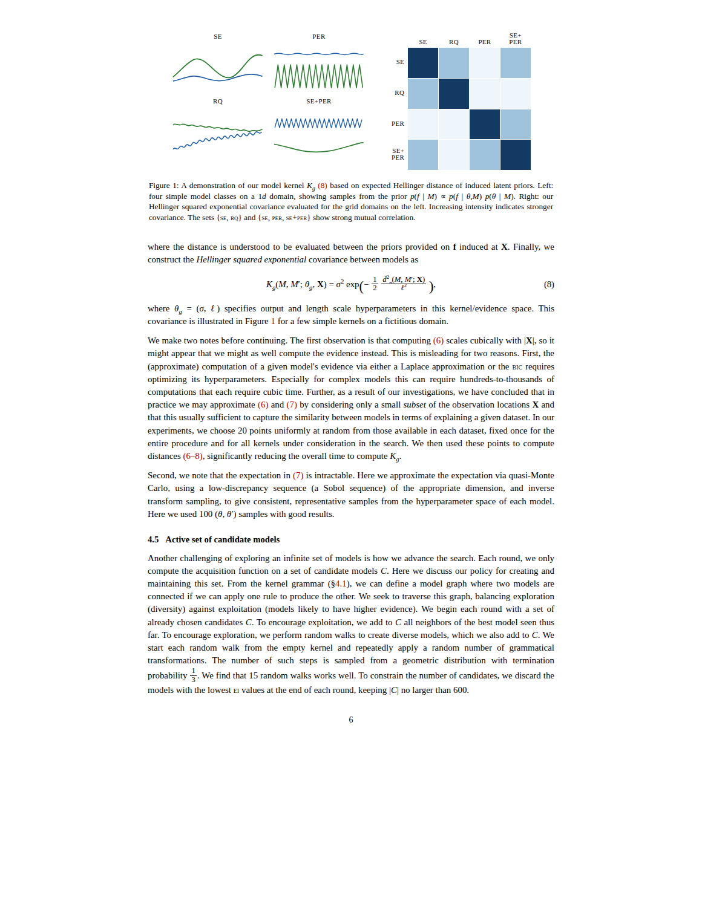SE
PER
RQ
SE+PER
| | SE | RQ | PER | SE+ PER |
| --- | --- | --- | --- | --- |
| SE | | | | |
| RQ | | | | |
| PER | | | | |
| SE+ PER | | | | |
Figure 1: A demonstration of our model kernel Kg (8) based on expected Hellinger distance of induced latent priors. Left: four simple model classes on a 1d domain, showing samples from the prior p(f | M) ∝ p(f | θ,M) p(θ | M). Right: our Hellinger squared exponential covariance evaluated for the grid domains on the left. Increasing intensity indicates stronger covariance. The sets {se, rq} and {se, per, se+per} show strong mutual correlation.
where the distance is understood to be evaluated between the priors provided on f induced at X. Finally, we construct the Hellinger squared exponential covariance between models as
Kg(M, M′; θg, X) = σ2 exp(− 12 d̄2h(M, M′; X) ℓ2 ), (8)
where θg = (σ, ℓ) specifies output and length scale hyperparameters in this kernel/evidence space. This covariance is illustrated in Figure 1 for a few simple kernels on a fictitious domain.
We make two notes before continuing. The first observation is that computing (6) scales cubically with |X|, so it might appear that we might as well compute the evidence instead. This is misleading for two reasons. First, the (approximate) computation of a given model's evidence via either a Laplace approximation or the bic requires optimizing its hyperparameters. Especially for complex models this can require hundreds-to-thousands of computations that each require cubic time. Further, as a result of our investigations, we have concluded that in practice we may approximate (6) and (7) by considering only a small subset of the observation locations X and that this usually sufficient to capture the similarity between models in terms of explaining a given dataset. In our experiments, we choose 20 points uniformly at random from those available in each dataset, fixed once for the entire procedure and for all kernels under consideration in the search. We then used these points to compute distances (6–8), significantly reducing the overall time to compute Kg.
Second, we note that the expectation in (7) is intractable. Here we approximate the expectation via quasi-Monte Carlo, using a low-discrepancy sequence (a Sobol sequence) of the appropriate dimension, and inverse transform sampling, to give consistent, representative samples from the hyperparameter space of each model. Here we used 100 (θ, θ′) samples with good results.
4.5 Active set of candidate models
Another challenging of exploring an infinite set of models is how we advance the search. Each round, we only compute the acquisition function on a set of candidate models C. Here we discuss our policy for creating and maintaining this set. From the kernel grammar (§4.1), we can define a model graph where two models are connected if we can apply one rule to produce the other. We seek to traverse this graph, balancing exploration (diversity) against exploitation (models likely to have higher evidence). We begin each round with a set of already chosen candidates C. To encourage exploitation, we add to C all neighbors of the best model seen thus far. To encourage exploration, we perform random walks to create diverse models, which we also add to C. We start each random walk from the empty kernel and repeatedly apply a random number of grammatical transformations. The number of such steps is sampled from a geometric distribution with termination probability 13. We find that 15 random walks works well. To constrain the number of candidates, we discard the models with the lowest ei values at the end of each round, keeping |C| no larger than 600.
6